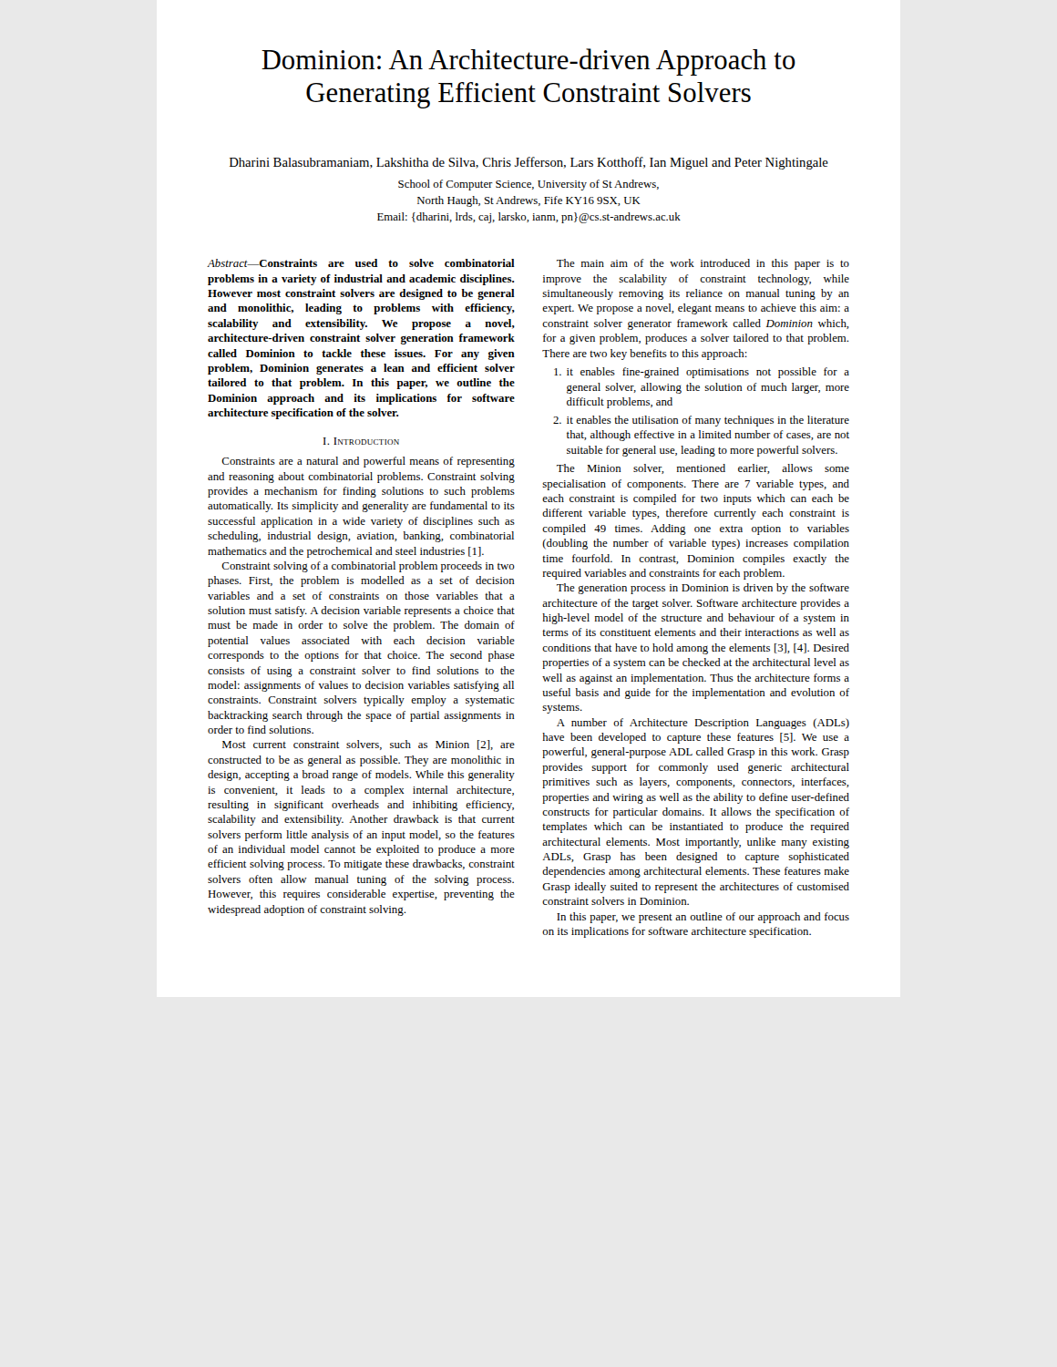Dominion: An Architecture-driven Approach to
Generating Efficient Constraint Solvers
Dharini Balasubramaniam, Lakshitha de Silva, Chris Jefferson, Lars Kotthoff, Ian Miguel and Peter Nightingale
School of Computer Science, University of St Andrews,
North Haugh, St Andrews, Fife KY16 9SX, UK
Email: {dharini, lrds, caj, larsko, ianm, pn}@cs.st-andrews.ac.uk
Abstract—Constraints are used to solve combinatorial problems in a variety of industrial and academic disciplines. However most constraint solvers are designed to be general and monolithic, leading to problems with efficiency, scalability and extensibility. We propose a novel, architecture-driven constraint solver generation framework called Dominion to tackle these issues. For any given problem, Dominion generates a lean and efficient solver tailored to that problem. In this paper, we outline the Dominion approach and its implications for software architecture specification of the solver.
I. Introduction
Constraints are a natural and powerful means of representing and reasoning about combinatorial problems. Constraint solving provides a mechanism for finding solutions to such problems automatically. Its simplicity and generality are fundamental to its successful application in a wide variety of disciplines such as scheduling, industrial design, aviation, banking, combinatorial mathematics and the petrochemical and steel industries [1].
Constraint solving of a combinatorial problem proceeds in two phases. First, the problem is modelled as a set of decision variables and a set of constraints on those variables that a solution must satisfy. A decision variable represents a choice that must be made in order to solve the problem. The domain of potential values associated with each decision variable corresponds to the options for that choice. The second phase consists of using a constraint solver to find solutions to the model: assignments of values to decision variables satisfying all constraints. Constraint solvers typically employ a systematic backtracking search through the space of partial assignments in order to find solutions.
Most current constraint solvers, such as Minion [2], are constructed to be as general as possible. They are monolithic in design, accepting a broad range of models. While this generality is convenient, it leads to a complex internal architecture, resulting in significant overheads and inhibiting efficiency, scalability and extensibility. Another drawback is that current solvers perform little analysis of an input model, so the features of an individual model cannot be exploited to produce a more efficient solving process. To mitigate these drawbacks, constraint solvers often allow manual tuning of the solving process. However, this requires considerable expertise, preventing the widespread adoption of constraint solving.
The main aim of the work introduced in this paper is to improve the scalability of constraint technology, while simultaneously removing its reliance on manual tuning by an expert. We propose a novel, elegant means to achieve this aim: a constraint solver generator framework called Dominion which, for a given problem, produces a solver tailored to that problem. There are two key benefits to this approach:
it enables fine-grained optimisations not possible for a general solver, allowing the solution of much larger, more difficult problems, and
it enables the utilisation of many techniques in the literature that, although effective in a limited number of cases, are not suitable for general use, leading to more powerful solvers.
The Minion solver, mentioned earlier, allows some specialisation of components. There are 7 variable types, and each constraint is compiled for two inputs which can each be different variable types, therefore currently each constraint is compiled 49 times. Adding one extra option to variables (doubling the number of variable types) increases compilation time fourfold. In contrast, Dominion compiles exactly the required variables and constraints for each problem.
The generation process in Dominion is driven by the software architecture of the target solver. Software architecture provides a high-level model of the structure and behaviour of a system in terms of its constituent elements and their interactions as well as conditions that have to hold among the elements [3], [4]. Desired properties of a system can be checked at the architectural level as well as against an implementation. Thus the architecture forms a useful basis and guide for the implementation and evolution of systems.
A number of Architecture Description Languages (ADLs) have been developed to capture these features [5]. We use a powerful, general-purpose ADL called Grasp in this work. Grasp provides support for commonly used generic architectural primitives such as layers, components, connectors, interfaces, properties and wiring as well as the ability to define user-defined constructs for particular domains. It allows the specification of templates which can be instantiated to produce the required architectural elements. Most importantly, unlike many existing ADLs, Grasp has been designed to capture sophisticated dependencies among architectural elements. These features make Grasp ideally suited to represent the architectures of customised constraint solvers in Dominion.
In this paper, we present an outline of our approach and focus on its implications for software architecture specification.